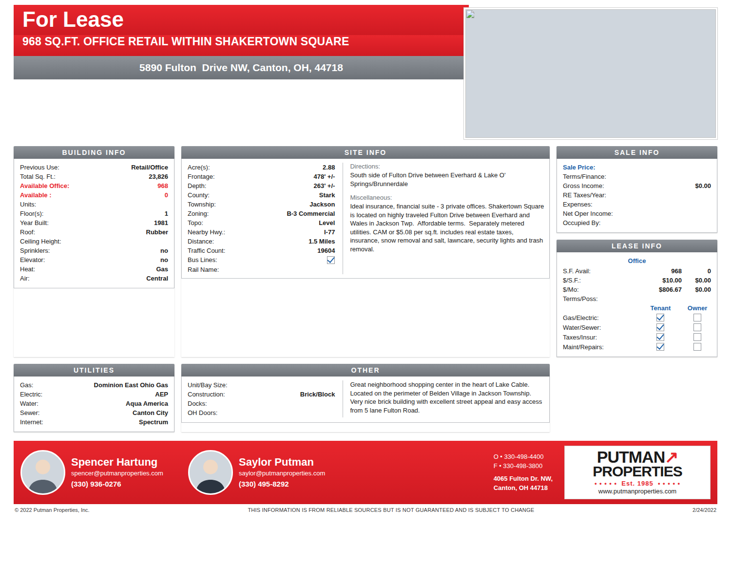For Lease
968 SQ.FT. OFFICE RETAIL WITHIN SHAKERTOWN SQUARE
5890 Fulton Drive NW, Canton, OH, 44718
BUILDING INFO
| Previous Use: | Retail/Office |
| Total Sq. Ft.: | 23,826 |
| Available Office: | 968 |
| Available : | 0 |
| Units: | |
| Floor(s): | 1 |
| Year Built: | 1981 |
| Roof: | Rubber |
| Ceiling Height: | |
| Sprinklers: | no |
| Elevator: | no |
| Heat: | Gas |
| Air: | Central |
SITE INFO
| Acre(s): | 2.88 |
| Frontage: | 478' +/- |
| Depth: | 263' +/- |
| County: | Stark |
| Township: | Jackson |
| Zoning: | B-3 Commercial |
| Topo: | Level |
| Nearby Hwy.: | I-77 |
| Distance: | 1.5 Miles |
| Traffic Count: | 19604 |
| Bus Lines: | |
| Rail Name: | |
Directions:
South side of Fulton Drive between Everhard & Lake O' Springs/Brunnerdale
Miscellaneous:
Ideal insurance, financial suite - 3 private offices. Shakertown Square is located on highly traveled Fulton Drive between Everhard and Wales in Jackson Twp. Affordable terms. Separately metered utilities. CAM or $5.08 per sq.ft. includes real estate taxes, insurance, snow removal and salt, lawncare, security lights and trash removal.
SALE INFO
| Sale Price: | |
| Terms/Finance: | |
| Gross Income: | $0.00 |
| RE Taxes/Year: | |
| Expenses: | |
| Net Oper Income: | |
| Occupied By: | |
LEASE INFO
Office
| S.F. Avail: | 968 | 0 |
| $/S.F.: | $10.00 | $0.00 |
| $/Mo: | $806.67 | $0.00 |
| Terms/Poss: | | |
| | Tenant | Owner |
| Gas/Electric: | | |
| Water/Sewer: | | |
| Taxes/Insur: | | |
| Maint/Repairs: | | |
UTILITIES
| Gas: | Dominion East Ohio Gas |
| Electric: | AEP |
| Water: | Aqua America |
| Sewer: | Canton City |
| Internet: | Spectrum |
OTHER
| Unit/Bay Size: | |
| Construction: | Brick/Block |
| Docks: | |
| OH Doors: | |
Great neighborhood shopping center in the heart of Lake Cable. Located on the perimeter of Belden Village in Jackson Township. Very nice brick building with excellent street appeal and easy access from 5 lane Fulton Road.
Spencer Hartung
spencer@putmanproperties.com
(330) 936-0276
Saylor Putman
saylor@putmanproperties.com
(330) 495-8292
O • 330-498-4400
F • 330-498-3800
4065 Fulton Dr. NW,
Canton, OH 44718
PUTMAN↗
PROPERTIES
• • • • • Est. 1985 • • • • •
www.putmanproperties.com
© 2022 Putman Properties, Inc.
THIS INFORMATION IS FROM RELIABLE SOURCES BUT IS NOT GUARANTEED AND IS SUBJECT TO CHANGE
2/24/2022